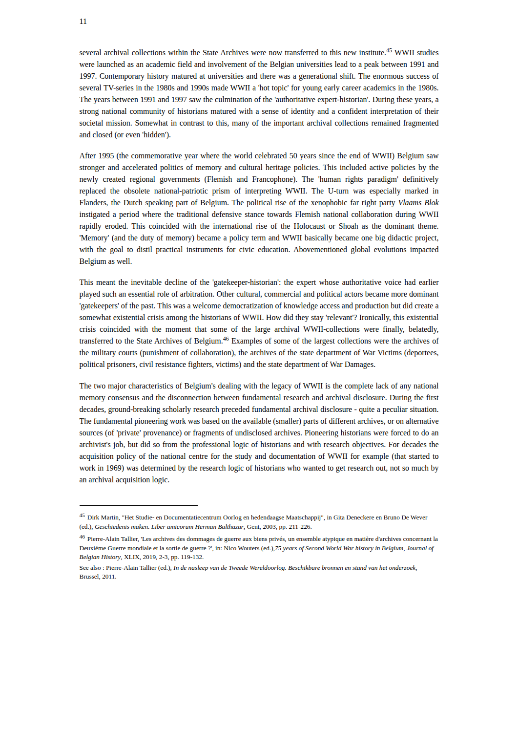11
several archival collections within the State Archives were now transferred to this new institute.45 WWII studies were launched as an academic field and involvement of the Belgian universities lead to a peak between 1991 and 1997. Contemporary history matured at universities and there was a generational shift. The enormous success of several TV-series in the 1980s and 1990s made WWII a 'hot topic' for young early career academics in the 1980s. The years between 1991 and 1997 saw the culmination of the 'authoritative expert-historian'. During these years, a strong national community of historians matured with a sense of identity and a confident interpretation of their societal mission. Somewhat in contrast to this, many of the important archival collections remained fragmented and closed (or even 'hidden').
After 1995 (the commemorative year where the world celebrated 50 years since the end of WWII) Belgium saw stronger and accelerated politics of memory and cultural heritage policies. This included active policies by the newly created regional governments (Flemish and Francophone). The 'human rights paradigm' definitively replaced the obsolete national-patriotic prism of interpreting WWII. The U-turn was especially marked in Flanders, the Dutch speaking part of Belgium. The political rise of the xenophobic far right party Vlaams Blok instigated a period where the traditional defensive stance towards Flemish national collaboration during WWII rapidly eroded. This coincided with the international rise of the Holocaust or Shoah as the dominant theme. 'Memory' (and the duty of memory) became a policy term and WWII basically became one big didactic project, with the goal to distil practical instruments for civic education. Abovementioned global evolutions impacted Belgium as well.
This meant the inevitable decline of the 'gatekeeper-historian': the expert whose authoritative voice had earlier played such an essential role of arbitration. Other cultural, commercial and political actors became more dominant 'gatekeepers' of the past. This was a welcome democratization of knowledge access and production but did create a somewhat existential crisis among the historians of WWII. How did they stay 'relevant'? Ironically, this existential crisis coincided with the moment that some of the large archival WWII-collections were finally, belatedly, transferred to the State Archives of Belgium.46 Examples of some of the largest collections were the archives of the military courts (punishment of collaboration), the archives of the state department of War Victims (deportees, political prisoners, civil resistance fighters, victims) and the state department of War Damages.
The two major characteristics of Belgium's dealing with the legacy of WWII is the complete lack of any national memory consensus and the disconnection between fundamental research and archival disclosure. During the first decades, ground-breaking scholarly research preceded fundamental archival disclosure - quite a peculiar situation. The fundamental pioneering work was based on the available (smaller) parts of different archives, or on alternative sources (of 'private' provenance) or fragments of undisclosed archives. Pioneering historians were forced to do an archivist's job, but did so from the professional logic of historians and with research objectives. For decades the acquisition policy of the national centre for the study and documentation of WWII for example (that started to work in 1969) was determined by the research logic of historians who wanted to get research out, not so much by an archival acquisition logic.
45 Dirk Martin, "Het Studie- en Documentatiecentrum Oorlog en hedendaagse Maatschappij", in Gita Deneckere en Bruno De Wever (ed.), Geschiedenis maken. Liber amicorum Herman Balthazar, Gent, 2003, pp. 211-226.
46 Pierre-Alain Tallier, 'Les archives des dommages de guerre aux biens privés, un ensemble atypique en matière d'archives concernant la Deuxième Guerre mondiale et la sortie de guerre ?', in: Nico Wouters (ed.),75 years of Second World War history in Belgium, Journal of Belgian History, XLIX, 2019, 2-3, pp. 119-132.
See also : Pierre-Alain Tallier (ed.), In de nasleep van de Tweede Wereldoorlog. Beschikbare bronnen en stand van het onderzoek, Brussel, 2011.